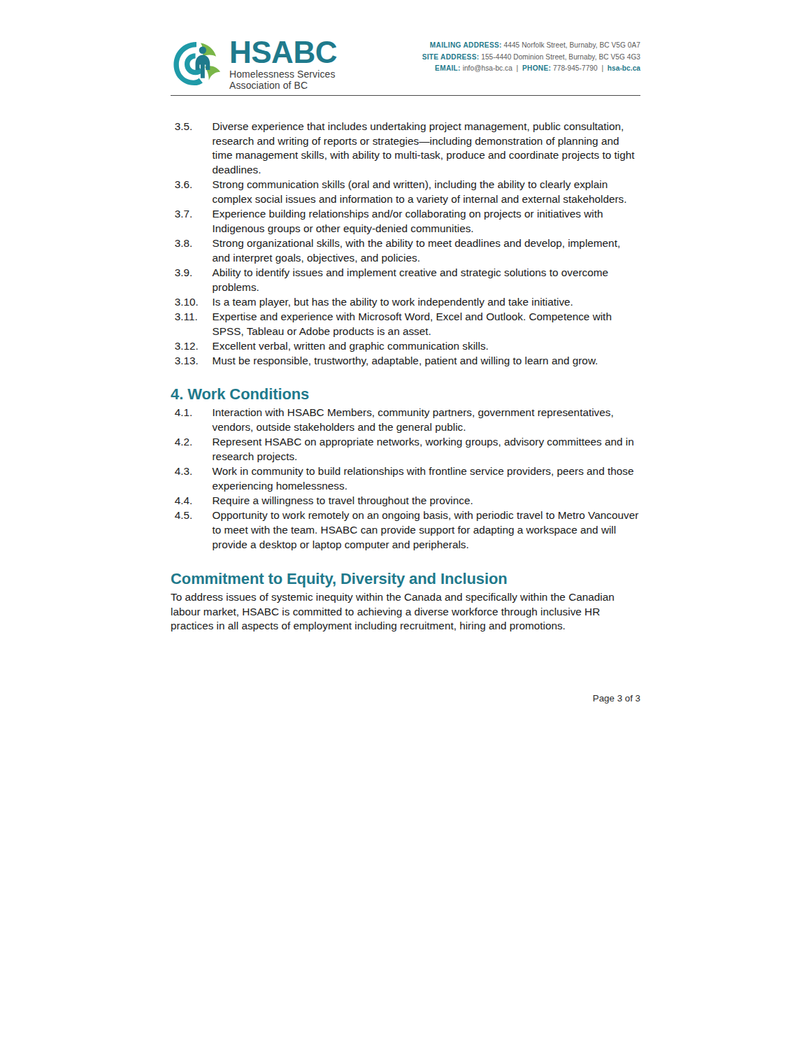HSABC Homelessness Services
Association of BC
MAILING ADDRESS: 4445 Norfolk Street, Burnaby, BC V5G 0A7
SITE ADDRESS: 155-4440 Dominion Street, Burnaby, BC V5G 4G3
EMAIL: info@hsa-bc.ca | PHONE: 778-945-7790 | hsa-bc.ca
3.5. Diverse experience that includes undertaking project management, public consultation, research and writing of reports or strategies—including demonstration of planning and time management skills, with ability to multi-task, produce and coordinate projects to tight deadlines.
3.6. Strong communication skills (oral and written), including the ability to clearly explain complex social issues and information to a variety of internal and external stakeholders.
3.7. Experience building relationships and/or collaborating on projects or initiatives with Indigenous groups or other equity-denied communities.
3.8. Strong organizational skills, with the ability to meet deadlines and develop, implement, and interpret goals, objectives, and policies.
3.9. Ability to identify issues and implement creative and strategic solutions to overcome problems.
3.10. Is a team player, but has the ability to work independently and take initiative.
3.11. Expertise and experience with Microsoft Word, Excel and Outlook. Competence with SPSS, Tableau or Adobe products is an asset.
3.12. Excellent verbal, written and graphic communication skills.
3.13. Must be responsible, trustworthy, adaptable, patient and willing to learn and grow.
4. Work Conditions
4.1. Interaction with HSABC Members, community partners, government representatives, vendors, outside stakeholders and the general public.
4.2. Represent HSABC on appropriate networks, working groups, advisory committees and in research projects.
4.3. Work in community to build relationships with frontline service providers, peers and those experiencing homelessness.
4.4. Require a willingness to travel throughout the province.
4.5. Opportunity to work remotely on an ongoing basis, with periodic travel to Metro Vancouver to meet with the team. HSABC can provide support for adapting a workspace and will provide a desktop or laptop computer and peripherals.
Commitment to Equity, Diversity and Inclusion
To address issues of systemic inequity within the Canada and specifically within the Canadian labour market, HSABC is committed to achieving a diverse workforce through inclusive HR practices in all aspects of employment including recruitment, hiring and promotions.
Page 3 of 3